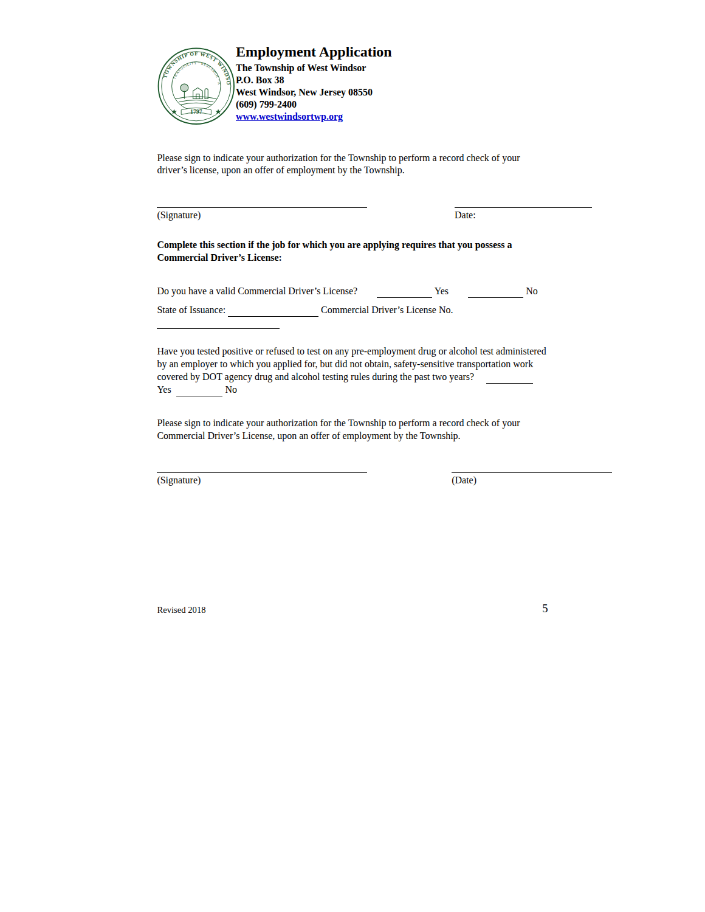TOWNSHIP OF WEST WINDSOR TRANQUILITY · RESEARCH · AGRICULTURE 1797
Employment Application
The Township of West Windsor
P.O. Box 38
West Windsor, New Jersey 08550
(609) 799-2400
www.westwindsortwp.org
Please sign to indicate your authorization for the Township to perform a record check of your driver’s license, upon an offer of employment by the Township.
(Signature)
Date:
Complete this section if the job for which you are applying requires that you possess a Commercial Driver’s License:
Do you have a valid Commercial Driver’s License? Yes No
State of Issuance: Commercial Driver’s License No.
Have you tested positive or refused to test on any pre-employment drug or alcohol test administered by an employer to which you applied for, but did not obtain, safety-sensitive transportation work covered by DOT agency drug and alcohol testing rules during the past two years? Yes No
Please sign to indicate your authorization for the Township to perform a record check of your Commercial Driver’s License, upon an offer of employment by the Township.
(Signature)
(Date)
Revised 2018
5